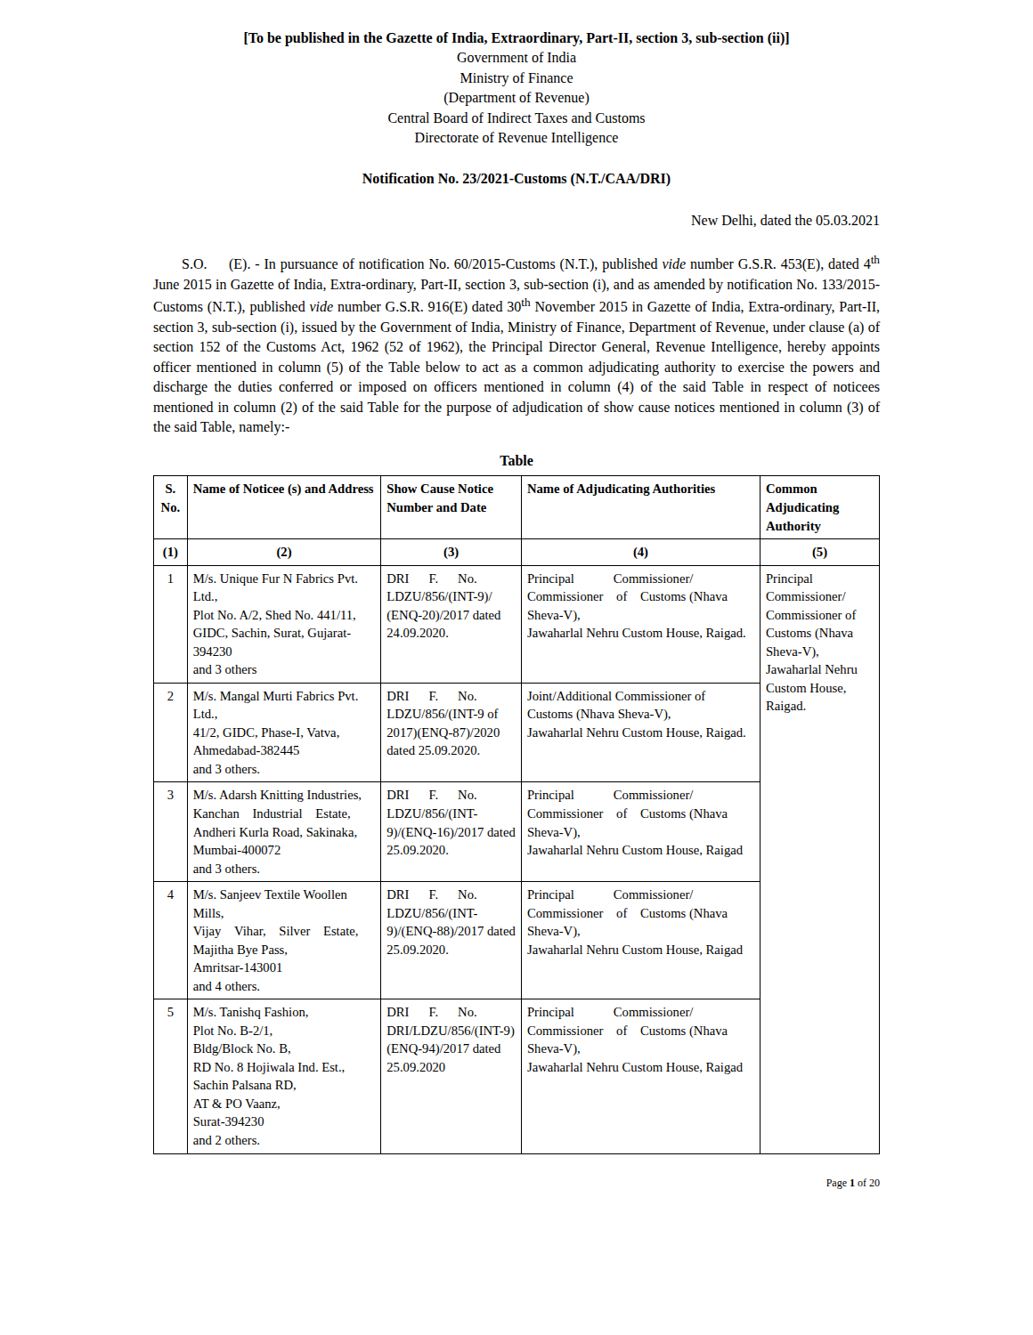[To be published in the Gazette of India, Extraordinary, Part-II, section 3, sub-section (ii)]
Government of India
Ministry of Finance
(Department of Revenue)
Central Board of Indirect Taxes and Customs
Directorate of Revenue Intelligence
Notification No. 23/2021-Customs (N.T./CAA/DRI)
New Delhi, dated the 05.03.2021
S.O. (E). - In pursuance of notification No. 60/2015-Customs (N.T.), published vide number G.S.R. 453(E), dated 4th June 2015 in Gazette of India, Extra-ordinary, Part-II, section 3, sub-section (i), and as amended by notification No. 133/2015-Customs (N.T.), published vide number G.S.R. 916(E) dated 30th November 2015 in Gazette of India, Extra-ordinary, Part-II, section 3, sub-section (i), issued by the Government of India, Ministry of Finance, Department of Revenue, under clause (a) of section 152 of the Customs Act, 1962 (52 of 1962), the Principal Director General, Revenue Intelligence, hereby appoints officer mentioned in column (5) of the Table below to act as a common adjudicating authority to exercise the powers and discharge the duties conferred or imposed on officers mentioned in column (4) of the said Table in respect of noticees mentioned in column (2) of the said Table for the purpose of adjudication of show cause notices mentioned in column (3) of the said Table, namely:-
Table
| S. No. | Name of Noticee (s) and Address | Show Cause Notice Number and Date | Name of Adjudicating Authorities | Common Adjudicating Authority |
| --- | --- | --- | --- | --- |
| (1) | (2) | (3) | (4) | (5) |
| 1 | M/s. Unique Fur N Fabrics Pvt. Ltd., Plot No. A/2, Shed No. 441/11, GIDC, Sachin, Surat, Gujarat-394230 and 3 others | DRI F. No. LDZU/856/(INT-9)/ (ENQ-20)/2017 dated 24.09.2020. | Principal Commissioner/ Commissioner of Customs (Nhava Sheva-V), Jawaharlal Nehru Custom House, Raigad. | Principal Commissioner/ Commissioner of Customs (Nhava Sheva-V), Jawaharlal Nehru Custom House, Raigad. |
| 2 | M/s. Mangal Murti Fabrics Pvt. Ltd., 41/2, GIDC, Phase-I, Vatva, Ahmedabad-382445 and 3 others. | DRI F. No. LDZU/856/(INT-9 of 2017)(ENQ-87)/2020 dated 25.09.2020. | Joint/Additional Commissioner of Customs (Nhava Sheva-V), Jawaharlal Nehru Custom House, Raigad. |
| 3 | M/s. Adarsh Knitting Industries, Kanchan Industrial Estate, Andheri Kurla Road, Sakinaka, Mumbai-400072 and 3 others. | DRI F. No. LDZU/856/(INT-9)/(ENQ-16)/2017 dated 25.09.2020. | Principal Commissioner/ Commissioner of Customs (Nhava Sheva-V), Jawaharlal Nehru Custom House, Raigad |
| 4 | M/s. Sanjeev Textile Woollen Mills, Vijay Vihar, Silver Estate, Majitha Bye Pass, Amritsar-143001 and 4 others. | DRI F. No. LDZU/856/(INT-9)/(ENQ-88)/2017 dated 25.09.2020. | Principal Commissioner/ Commissioner of Customs (Nhava Sheva-V), Jawaharlal Nehru Custom House, Raigad |
| 5 | M/s. Tanishq Fashion, Plot No. B-2/1, Bldg/Block No. B, RD No. 8 Hojiwala Ind. Est., Sachin Palsana RD, AT & PO Vaanz, Surat-394230 and 2 others. | DRI F. No. DRI/LDZU/856/(INT-9)(ENQ-94)/2017 dated 25.09.2020 | Principal Commissioner/ Commissioner of Customs (Nhava Sheva-V), Jawaharlal Nehru Custom House, Raigad |
Page 1 of 20